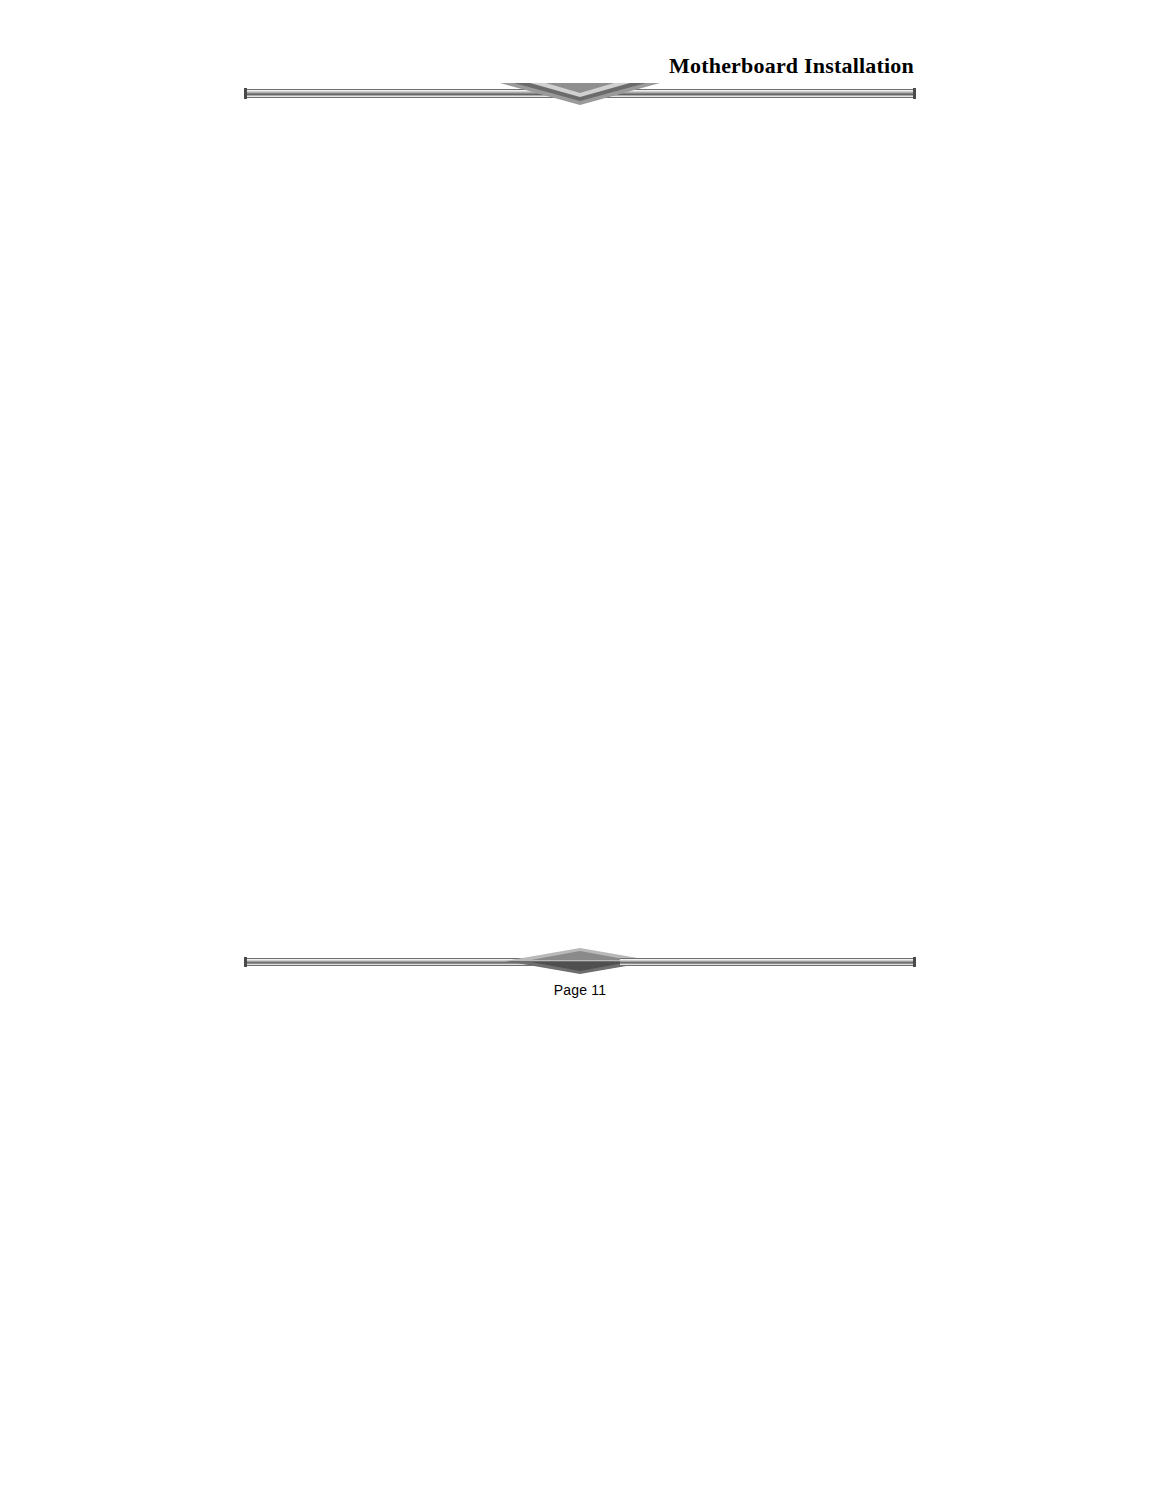Motherboard Installation
Page 11